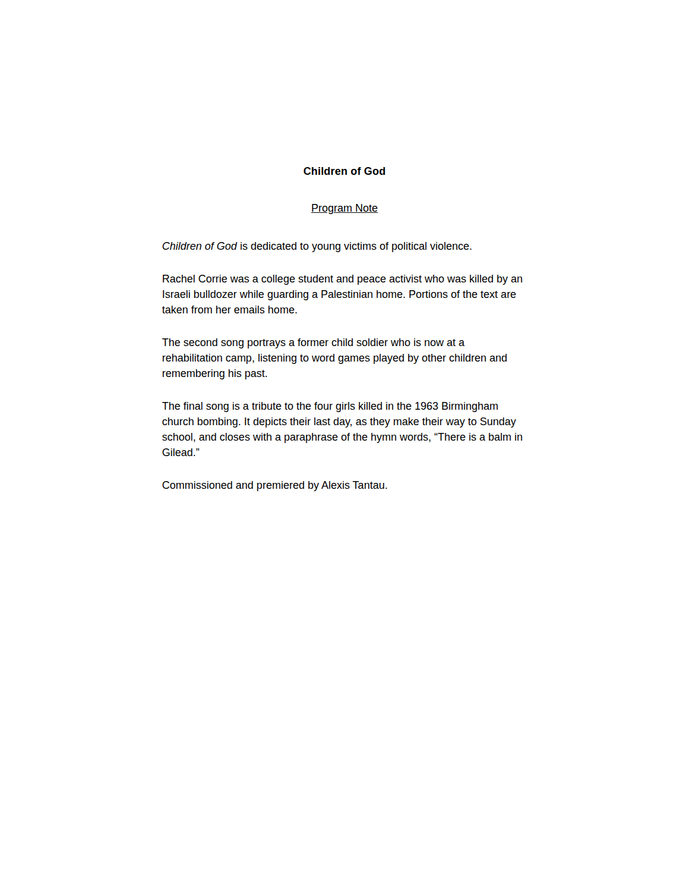Children of God
Program Note
Children of God is dedicated to young victims of political violence.
Rachel Corrie was a college student and peace activist who was killed by an Israeli bulldozer while guarding a Palestinian home. Portions of the text are taken from her emails home.
The second song portrays a former child soldier who is now at a rehabilitation camp, listening to word games played by other children and remembering his past.
The final song is a tribute to the four girls killed in the 1963 Birmingham church bombing. It depicts their last day, as they make their way to Sunday school, and closes with a paraphrase of the hymn words, “There is a balm in Gilead.”
Commissioned and premiered by Alexis Tantau.